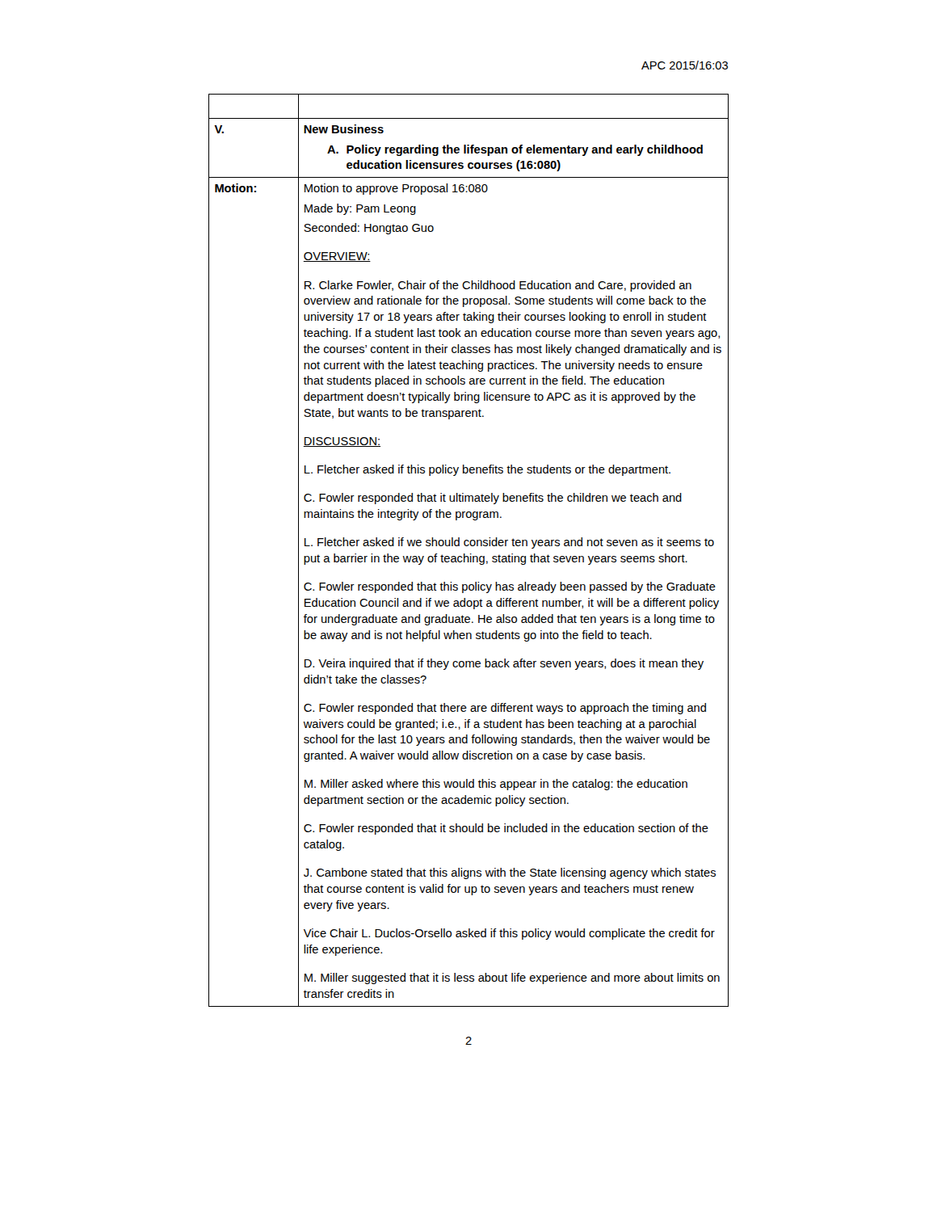APC 2015/16:03
| V. | New Business Policy regarding the lifespan of elementary and early childhood education licensures courses (16:080) |
| Motion: | Motion to approve Proposal 16:080 Made by: Pam Leong Seconded: Hongtao Guo OVERVIEW: R. Clarke Fowler, Chair of the Childhood Education and Care, provided an overview and rationale for the proposal. Some students will come back to the university 17 or 18 years after taking their courses looking to enroll in student teaching. If a student last took an education course more than seven years ago, the courses’ content in their classes has most likely changed dramatically and is not current with the latest teaching practices. The university needs to ensure that students placed in schools are current in the field. The education department doesn’t typically bring licensure to APC as it is approved by the State, but wants to be transparent. DISCUSSION: L. Fletcher asked if this policy benefits the students or the department. C. Fowler responded that it ultimately benefits the children we teach and maintains the integrity of the program. L. Fletcher asked if we should consider ten years and not seven as it seems to put a barrier in the way of teaching, stating that seven years seems short. C. Fowler responded that this policy has already been passed by the Graduate Education Council and if we adopt a different number, it will be a different policy for undergraduate and graduate. He also added that ten years is a long time to be away and is not helpful when students go into the field to teach. D. Veira inquired that if they come back after seven years, does it mean they didn’t take the classes? C. Fowler responded that there are different ways to approach the timing and waivers could be granted; i.e., if a student has been teaching at a parochial school for the last 10 years and following standards, then the waiver would be granted. A waiver would allow discretion on a case by case basis. M. Miller asked where this would this appear in the catalog: the education department section or the academic policy section. C. Fowler responded that it should be included in the education section of the catalog. J. Cambone stated that this aligns with the State licensing agency which states that course content is valid for up to seven years and teachers must renew every five years. Vice Chair L. Duclos-Orsello asked if this policy would complicate the credit for life experience. M. Miller suggested that it is less about life experience and more about limits on transfer credits in |
2